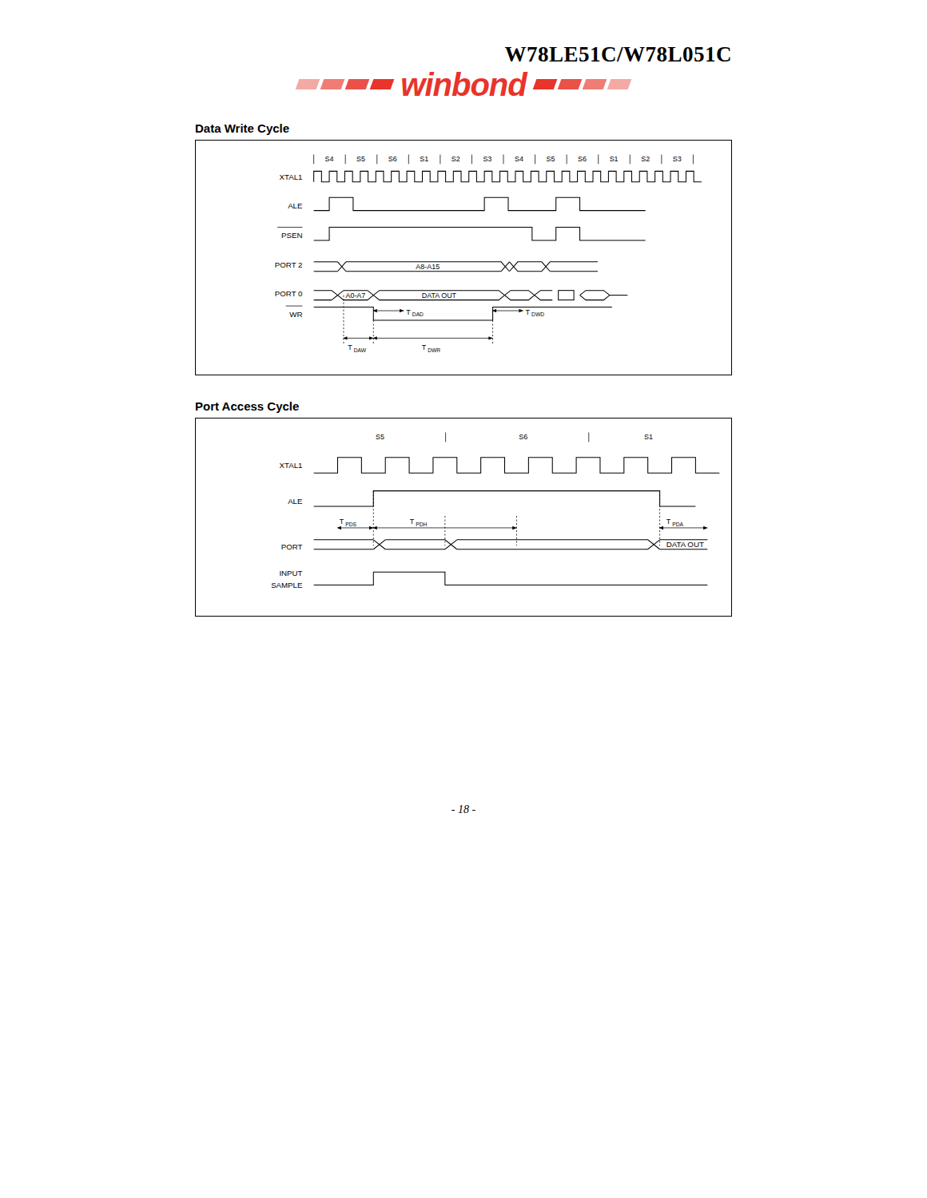W78LE51C/W78L051C
winbond
Data Write Cycle
S4 S5 S6 S1 S2 S3 S4 S5 S6 S1 S2 S3 XTAL1 ALE PSEN PORT 2 A8-A15 PORT 0 A0-A7 DATA OUT WR T DAD T DWD T DAW T DWR
Port Access Cycle
S5 S6 S1 XTAL1 ALE T PDS T PDH T PDA PORT DATA OUT INPUT SAMPLE
- 18 -